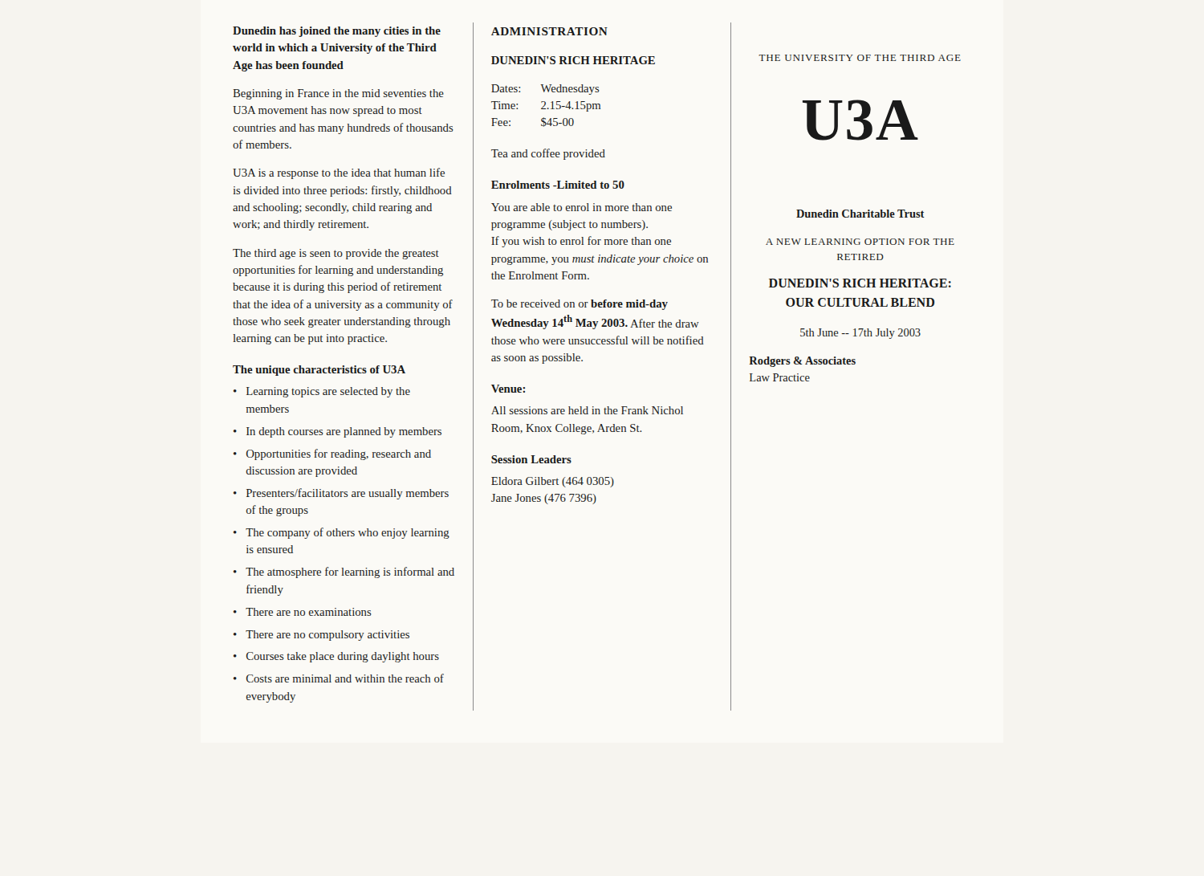Dunedin has joined the many cities in the world in which a University of the Third Age has been founded
Beginning in France in the mid seventies the U3A movement has now spread to most countries and has many hundreds of thousands of members.
U3A is a response to the idea that human life is divided into three periods: firstly, childhood and schooling; secondly, child rearing and work; and thirdly retirement.
The third age is seen to provide the greatest opportunities for learning and understanding because it is during this period of retirement that the idea of a university as a community of those who seek greater understanding through learning can be put into practice.
The unique characteristics of U3A
Learning topics are selected by the members
In depth courses are planned by members
Opportunities for reading, research and discussion are provided
Presenters/facilitators are usually members of the groups
The company of others who enjoy learning is ensured
The atmosphere for learning is informal and friendly
There are no examinations
There are no compulsory activities
Courses take place during daylight hours
Costs are minimal and within the reach of everybody
Administration
Dunedin's Rich Heritage
Dates:
Wednesdays
Time:
2.15-4.15pm
Fee:
$45-00
Tea and coffee provided
Enrolments -Limited to 50
You are able to enrol in more than one programme (subject to numbers).
If you wish to enrol for more than one programme, you must indicate your choice on the Enrolment Form.
To be received on or before mid-day Wednesday 14th May 2003. After the draw those who were unsuccessful will be notified as soon as possible.
Venue:
All sessions are held in the Frank Nichol Room, Knox College, Arden St.
Session Leaders
Eldora Gilbert (464 0305)
Jane Jones (476 7396)
The University of the Third Age
U3A
Dunedin Charitable Trust
A new learning option for the retired
Dunedin's Rich Heritage:
Our Cultural Blend
5th June -- 17th July 2003
Rodgers & Associates Law Practice